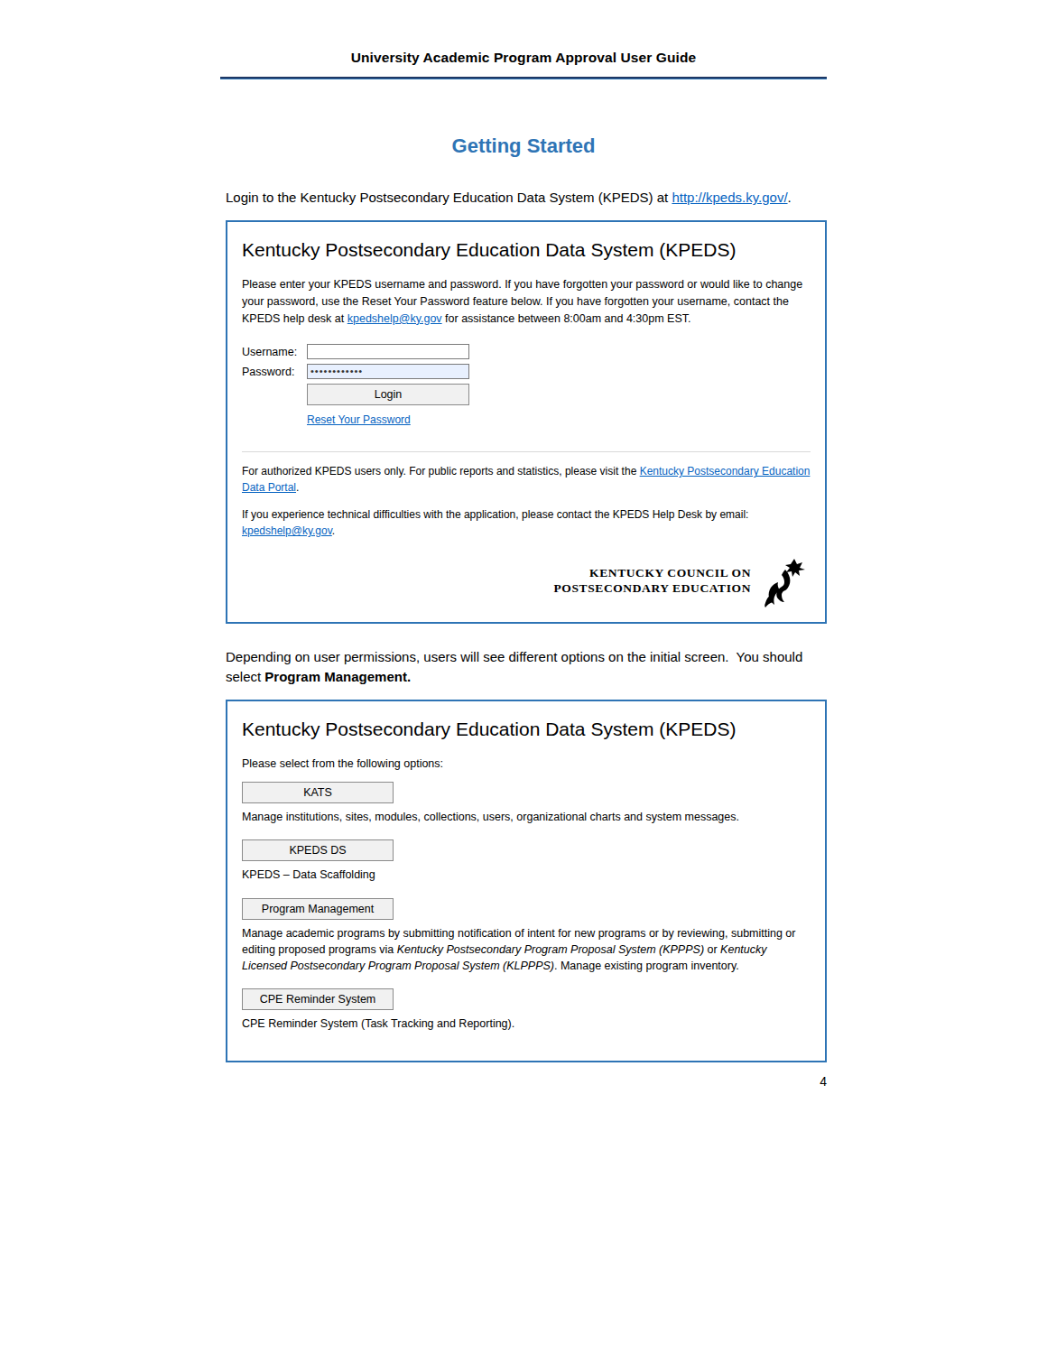University Academic Program Approval User Guide
Getting Started
Login to the Kentucky Postsecondary Education Data System (KPEDS) at http://kpeds.ky.gov/.
Kentucky Postsecondary Education Data System (KPEDS)
Please enter your KPEDS username and password. If you have forgotten your password or would like to change your password, use the Reset Your Password feature below. If you have forgotten your username, contact the KPEDS help desk at kpedshelp@ky.gov for assistance between 8:00am and 4:30pm EST.
Username:
Password:
••••••••••••
Login
Reset Your Password
For authorized KPEDS users only. For public reports and statistics, please visit the Kentucky Postsecondary Education Data Portal.
If you experience technical difficulties with the application, please contact the KPEDS Help Desk by email: kpedshelp@ky.gov.
KENTUCKY COUNCIL ON
POSTSECONDARY EDUCATION
Depending on user permissions, users will see different options on the initial screen. You should select Program Management.
Kentucky Postsecondary Education Data System (KPEDS)
Please select from the following options:
KATS
Manage institutions, sites, modules, collections, users, organizational charts and system messages.
KPEDS DS
KPEDS – Data Scaffolding
Program Management
Manage academic programs by submitting notification of intent for new programs or by reviewing, submitting or editing proposed programs via Kentucky Postsecondary Program Proposal System (KPPPS) or Kentucky Licensed Postsecondary Program Proposal System (KLPPPS). Manage existing program inventory.
CPE Reminder System
CPE Reminder System (Task Tracking and Reporting).
4